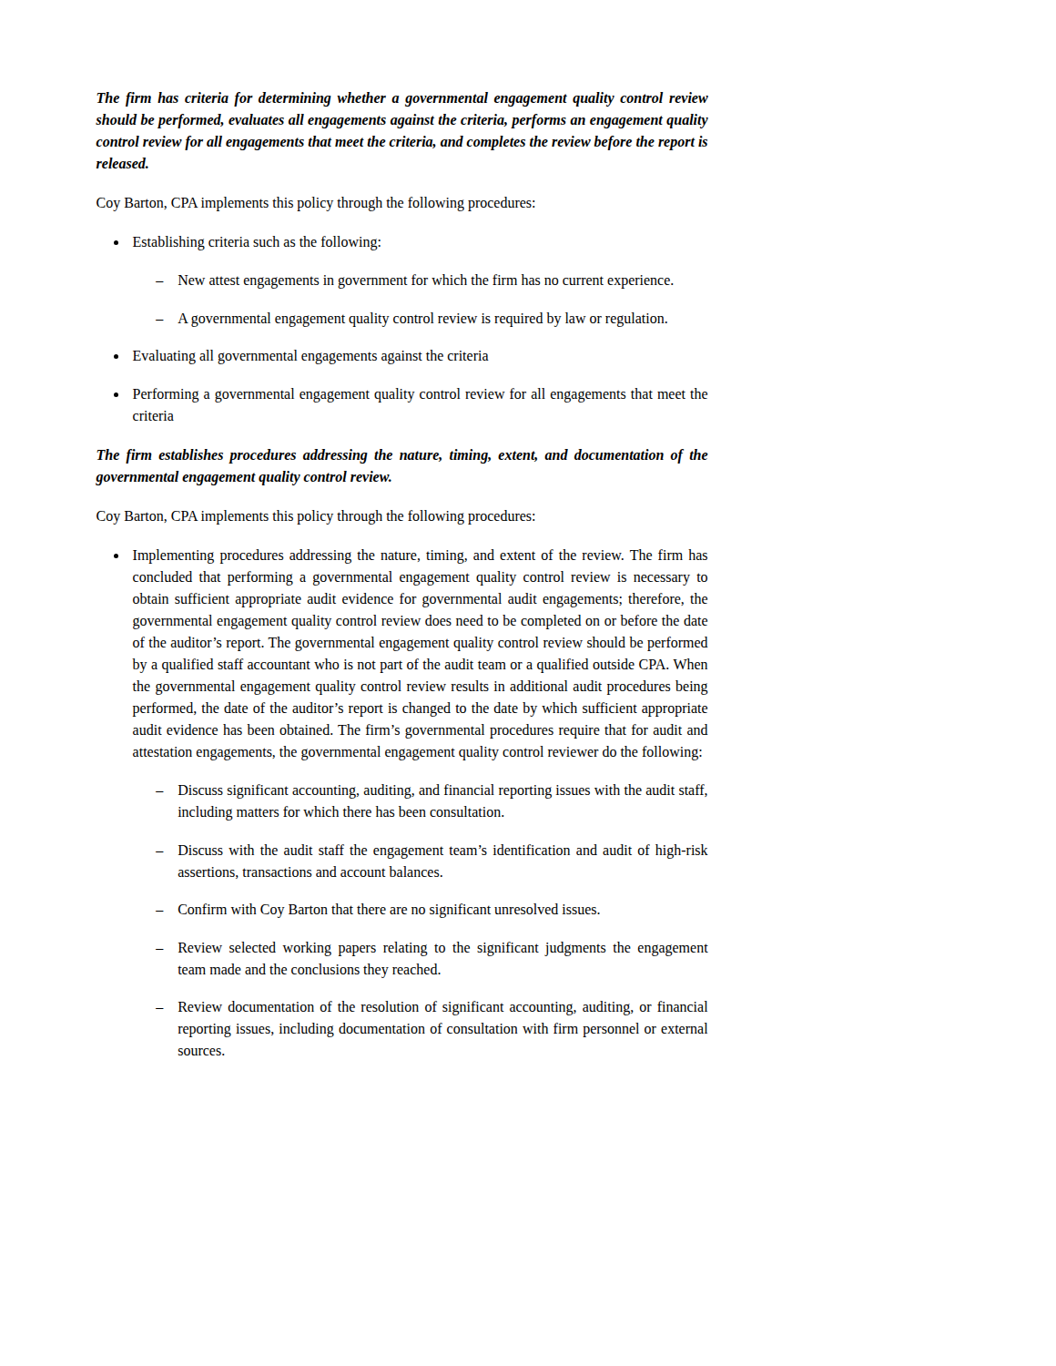The firm has criteria for determining whether a governmental engagement quality control review should be performed, evaluates all engagements against the criteria, performs an engagement quality control review for all engagements that meet the criteria, and completes the review before the report is released.
Coy Barton, CPA implements this policy through the following procedures:
Establishing criteria such as the following:
New attest engagements in government for which the firm has no current experience.
A governmental engagement quality control review is required by law or regulation.
Evaluating all governmental engagements against the criteria
Performing a governmental engagement quality control review for all engagements that meet the criteria
The firm establishes procedures addressing the nature, timing, extent, and documentation of the governmental engagement quality control review.
Coy Barton, CPA implements this policy through the following procedures:
Implementing procedures addressing the nature, timing, and extent of the review. The firm has concluded that performing a governmental engagement quality control review is necessary to obtain sufficient appropriate audit evidence for governmental audit engagements; therefore, the governmental engagement quality control review does need to be completed on or before the date of the auditor’s report. The governmental engagement quality control review should be performed by a qualified staff accountant who is not part of the audit team or a qualified outside CPA. When the governmental engagement quality control review results in additional audit procedures being performed, the date of the auditor’s report is changed to the date by which sufficient appropriate audit evidence has been obtained. The firm’s governmental procedures require that for audit and attestation engagements, the governmental engagement quality control reviewer do the following:
Discuss significant accounting, auditing, and financial reporting issues with the audit staff, including matters for which there has been consultation.
Discuss with the audit staff the engagement team’s identification and audit of high-risk assertions, transactions and account balances.
Confirm with Coy Barton that there are no significant unresolved issues.
Review selected working papers relating to the significant judgments the engagement team made and the conclusions they reached.
Review documentation of the resolution of significant accounting, auditing, or financial reporting issues, including documentation of consultation with firm personnel or external sources.